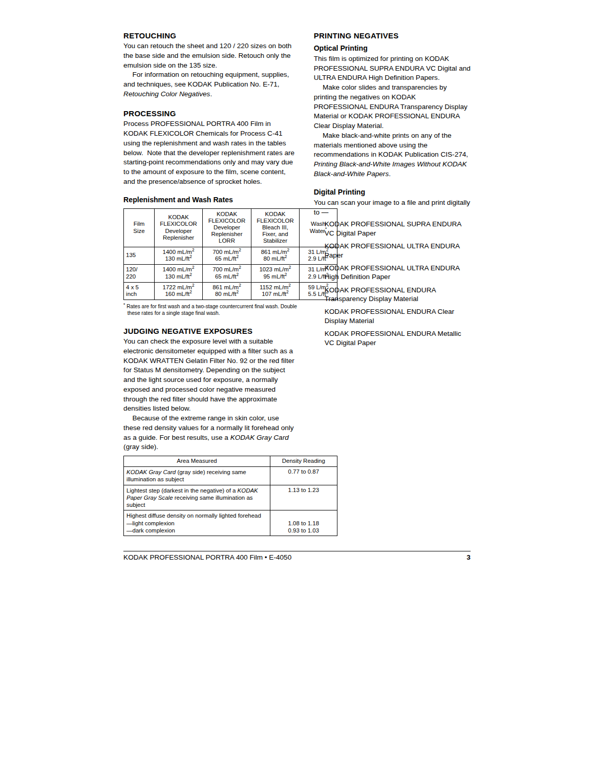Retouching
You can retouch the sheet and 120 / 220 sizes on both the base side and the emulsion side. Retouch only the emulsion side on the 135 size.
For information on retouching equipment, supplies, and techniques, see KODAK Publication No. E-71, Retouching Color Negatives.
Processing
Process PROFESSIONAL PORTRA 400 Film in KODAK FLEXICOLOR Chemicals for Process C-41 using the replenishment and wash rates in the tables below. Note that the developer replenishment rates are starting-point recommendations only and may vary due to the amount of exposure to the film, scene content, and the presence/absence of sprocket holes.
Replenishment and Wash Rates
| Film Size | KODAK FLEXICOLOR Developer Replenisher | KODAK FLEXICOLOR Developer Replenisher LORR | KODAK FLEXICOLOR Bleach III, Fixer, and Stabilizer | Wash Water * |
| --- | --- | --- | --- | --- |
| 135 | 1400 mL/m 2 130 mL/ft 2 | 700 mL/m 2 65 mL/ft 2 | 861 mL/m 2 80 mL/ft 2 | 31 L/m 2 2.9 L/ft 2 |
| 120/ 220 | 1400 mL/m 2 130 mL/ft 2 | 700 mL/m 2 65 mL/ft 2 | 1023 mL/m 2 95 mL/ft 2 | 31 L/m 2 2.9 L/ft 2 |
| 4 x 5 inch | 1722 mL/m 2 160 mL/ft 2 | 861 mL/m 2 80 mL/ft 2 | 1152 mL/m 2 107 mL/ft 2 | 59 L/m 2 5.5 L/ft 2 |
* Rates are for first wash and a two-stage countercurrent final wash. Double these rates for a single stage final wash.
Judging Negative Exposures
You can check the exposure level with a suitable electronic densitometer equipped with a filter such as a KODAK WRATTEN Gelatin Filter No. 92 or the red filter for Status M densitometry. Depending on the subject and the light source used for exposure, a normally exposed and processed color negative measured through the red filter should have the approximate densities listed below.
Because of the extreme range in skin color, use these red density values for a normally lit forehead only as a guide. For best results, use a KODAK Gray Card (gray side).
| Area Measured | Density Reading |
| --- | --- |
| KODAK Gray Card (gray side) receiving same illumination as subject | 0.77 to 0.87 |
| Lightest step (darkest in the negative) of a KODAK Paper Gray Scale receiving same illumination as subject | 1.13 to 1.23 |
| Highest diffuse density on normally lighted forehead —light complexion —dark complexion | 1.08 to 1.18 0.93 to 1.03 |
Printing Negatives
Optical Printing
This film is optimized for printing on KODAK PROFESSIONAL SUPRA ENDURA VC Digital and ULTRA ENDURA High Definition Papers.
Make color slides and transparencies by printing the negatives on KODAK PROFESSIONAL ENDURA Transparency Display Material or KODAK PROFESSIONAL ENDURA Clear Display Material.
Make black-and-white prints on any of the materials mentioned above using the recommendations in KODAK Publication CIS-274, Printing Black-and-White Images Without KODAK Black-and-White Papers.
Digital Printing
You can scan your image to a file and print digitally to —
KODAK PROFESSIONAL SUPRA ENDURA VC Digital Paper
KODAK PROFESSIONAL ULTRA ENDURA Paper
KODAK PROFESSIONAL ULTRA ENDURA High Definition Paper
KODAK PROFESSIONAL ENDURA Transparency Display Material
KODAK PROFESSIONAL ENDURA Clear Display Material
KODAK PROFESSIONAL ENDURA Metallic VC Digital Paper
KODAK PROFESSIONAL PORTRA 400 Film • E-4050 3